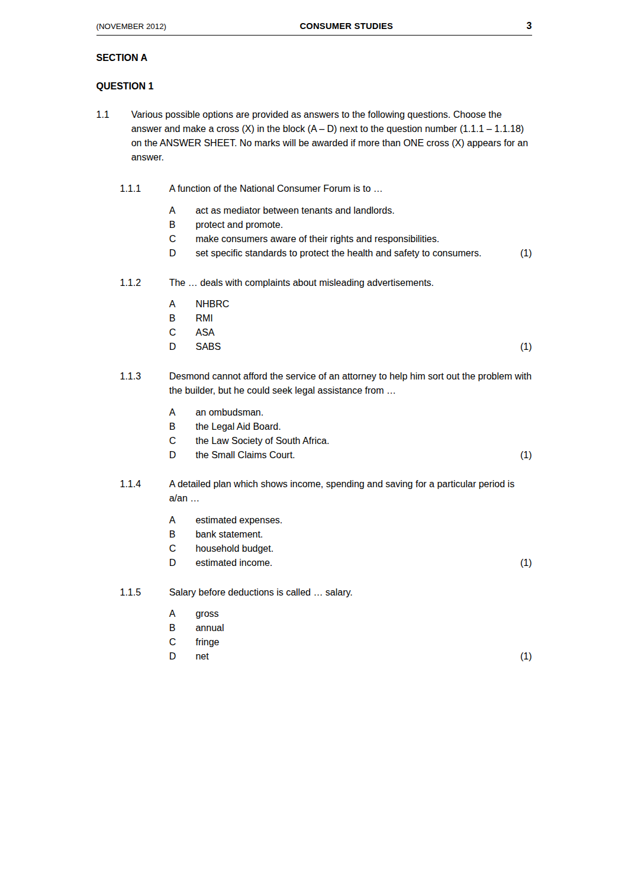(NOVEMBER 2012) CONSUMER STUDIES 3
SECTION A
QUESTION 1
1.1 Various possible options are provided as answers to the following questions. Choose the answer and make a cross (X) in the block (A – D) next to the question number (1.1.1 – 1.1.18) on the ANSWER SHEET. No marks will be awarded if more than ONE cross (X) appears for an answer.
1.1.1
A function of the National Consumer Forum is to …
Aact as mediator between tenants and landlords.
Bprotect and promote.
Cmake consumers aware of their rights and responsibilities.
D set specific standards to protect the health and safety to consumers. (1)
1.1.2
The … deals with complaints about misleading advertisements.
ANHBRC
BRMI
CASA
D SABS(1)
1.1.3
Desmond cannot afford the service of an attorney to help him sort out the problem with the builder, but he could seek legal assistance from …
Aan ombudsman.
Bthe Legal Aid Board.
Cthe Law Society of South Africa.
D the Small Claims Court.(1)
1.1.4
A detailed plan which shows income, spending and saving for a particular period is a/an …
Aestimated expenses.
Bbank statement.
Chousehold budget.
D estimated income.(1)
1.1.5
Salary before deductions is called … salary.
Agross
Bannual
Cfringe
D net(1)